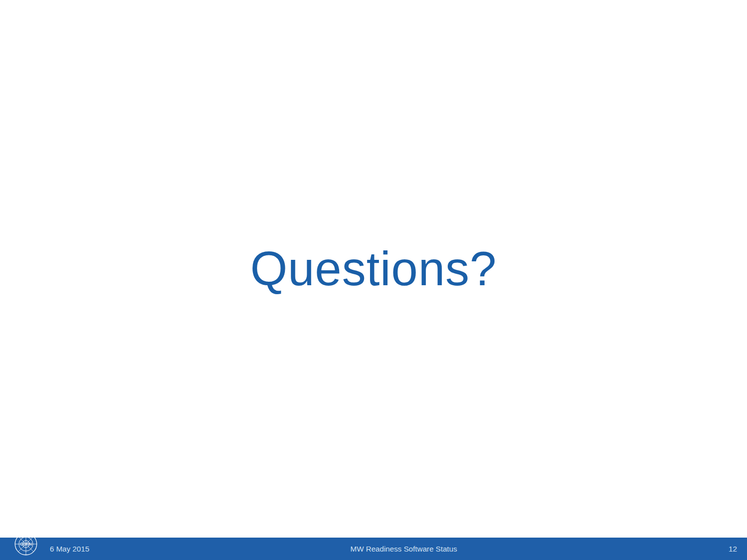Questions?
CERN CERN
6 May 2015 MW Readiness Software Status 12